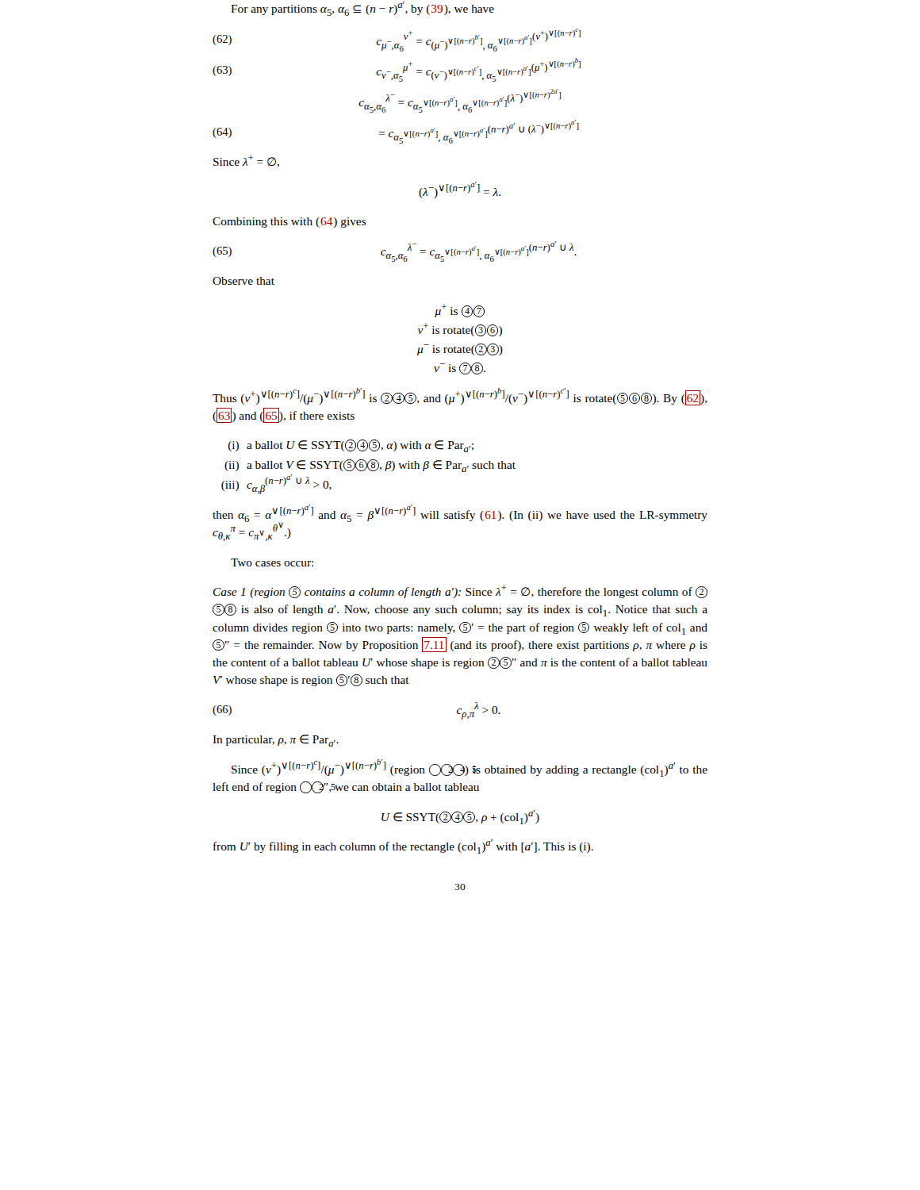For any partitions α5, α6 ⊆ (n − r)a′, by (39), we have
(62)
cμ−,α6ν+ = c(μ−)∨[(n−r)b′], α6∨[(n−r)a′](ν+)∨[(n−r)c]
(63)
cν−,α5μ+ = c(ν−)∨[(n−r)c′], α5∨[(n−r)a′](μ+)∨[(n−r)b]
cα5,α6λ− = cα5∨[(n−r)a′], α6∨[(n−r)a′](λ−)∨[(n−r)2a′]
(64)
= cα5∨[(n−r)a′], α6∨[(n−r)a′](n−r)a′ ∪ (λ−)∨[(n−r)a′]
Since λ+ = ∅,
(λ−)∨[(n−r)a′] = λ.
Combining this with (64) gives
(65)
cα5,α6λ− = cα5∨[(n−r)a′], α6∨[(n−r)a′](n−r)a′ ∪ λ.
Observe that
μ+ is 47
ν+ is rotate(36)
μ− is rotate(23)
ν− is 78.
Thus (ν+)∨[(n−r)c]/(μ−)∨[(n−r)b′] is 245, and (μ+)∨[(n−r)b]/(ν−)∨[(n−r)c′] is rotate(568). By (62), (63) and (65), if there exists
(i)
a ballot U ∈ SSYT(245, α) with α ∈ Para′;
(ii)
a ballot V ∈ SSYT(568, β) with β ∈ Para′ such that
(iii)
cα,β(n−r)a′ ∪ λ > 0,
then α6 = α∨[(n−r)a′] and α5 = β∨[(n−r)a′] will satisfy (61). (In (ii) we have used the LR-symmetry cθ,κπ = cπ∨,κθ∨.)
Two cases occur:
Case 1 (region 5 contains a column of length a′): Since λ+ = ∅, therefore the longest column of 258 is also of length a′. Now, choose any such column; say its index is col1. Notice that such a column divides region 5 into two parts: namely, 5′ = the part of region 5 weakly left of col1 and 5″ = the remainder. Now by Proposition 7.11 (and its proof), there exist partitions ρ, π where ρ is the content of a ballot tableau U′ whose shape is region 25″ and π is the content of a ballot tableau V′ whose shape is region 5′8 such that
(66)
cρ,πλ > 0.
In particular, ρ, π ∈ Para′.
Since (ν+)∨[(n−r)c]/(μ−)∨[(n−r)b′] (region 245) is obtained by adding a rectangle (col1)a′ to the left end of region 25″, we can obtain a ballot tableau
U ∈ SSYT(245, ρ + (col1)a′)
from U′ by filling in each column of the rectangle (col1)a′ with [a′]. This is (i).
30